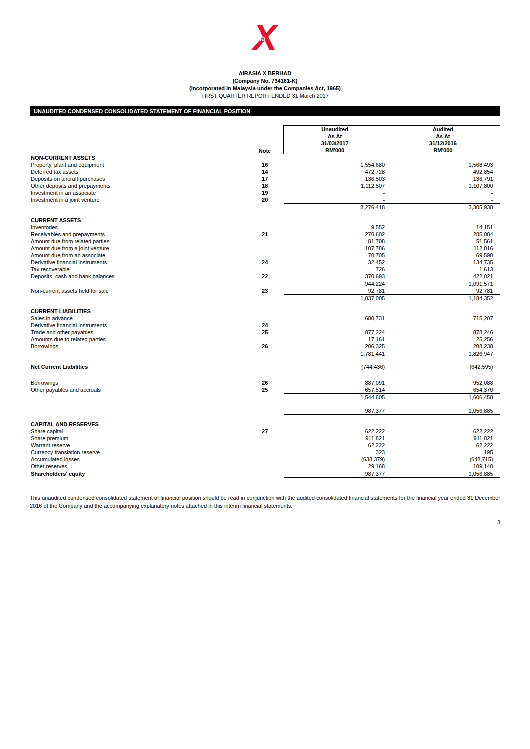X
Air
Asia
AIRASIA X BERHAD
(Company No. 734161-K)
(Incorporated in Malaysia under the Companies Act, 1965)
FIRST QUARTER REPORT ENDED 31 March 2017
UNAUDITED CONDENSED CONSOLIDATED STATEMENT OF FINANCIAL POSITION
| | | Unaudited | Audited |
| | | As At | As At |
| | | 31/03/2017 | 31/12/2016 |
| | Note | RM'000 | RM'000 |
| NON-CURRENT ASSETS | | | |
| Property, plant and equipment | 16 | 1,554,680 | 1,568,493 |
| Deferred tax assets | 14 | 472,728 | 492,854 |
| Deposits on aircraft purchases | 17 | 136,503 | 136,791 |
| Other deposits and prepayments | 18 | 1,112,507 | 1,107,800 |
| Investment in an associate | 19 | - | - |
| Investment in a joint venture | 20 | - | - |
| | | 3,276,418 | 3,305,938 |
| CURRENT ASSETS | | | |
| Inventories | | 9,552 | 14,151 |
| Receivables and prepayments | 21 | 270,602 | 285,084 |
| Amount due from related parties | | 81,708 | 51,561 |
| Amount due from a joint venture | | 107,786 | 112,816 |
| Amount due from an associate | | 70,705 | 69,590 |
| Derivative financial instruments | 24 | 32,452 | 134,735 |
| Tax recoverable | | 726 | 1,613 |
| Deposits, cash and bank balances | 22 | 370,693 | 422,021 |
| | | 944,224 | 1,091,571 |
| Non-current assets held for sale | 23 | 92,781 | 92,781 |
| | | 1,037,005 | 1,184,352 |
| CURRENT LIABILITIES | | | |
| Sales in advance | | 680,731 | 715,207 |
| Derivative financial instruments | 24 | - | - |
| Trade and other payables | 25 | 877,224 | 878,246 |
| Amounts due to related parties | | 17,161 | 25,256 |
| Borrowings | 26 | 206,325 | 208,238 |
| | | 1,781,441 | 1,826,947 |
| Net Current Liabilities | | (744,436) | (642,595) |
| Borrowings | 26 | 887,091 | 952,088 |
| Other payables and accruals | 25 | 657,514 | 654,370 |
| | | 1,544,605 | 1,606,458 |
| | | 987,377 | 1,056,885 |
| CAPITAL AND RESERVES | | | |
| Share capital | 27 | 622,222 | 622,222 |
| Share premium | | 911,821 | 911,821 |
| Warrant reserve | | 62,222 | 62,222 |
| Currency translation reserve | | 323 | 195 |
| Accumulated losses | | (638,379) | (648,715) |
| Other reserves | | 29,168 | 109,140 |
| Shareholders' equity | | 987,377 | 1,056,885 |
This unaudited condensed consolidated statement of financial position should be read in conjunction with the audited consolidated financial statements for the financial year ended 31 December 2016 of the Company and the accompanying explanatory notes attached in this interim financial statements.
3